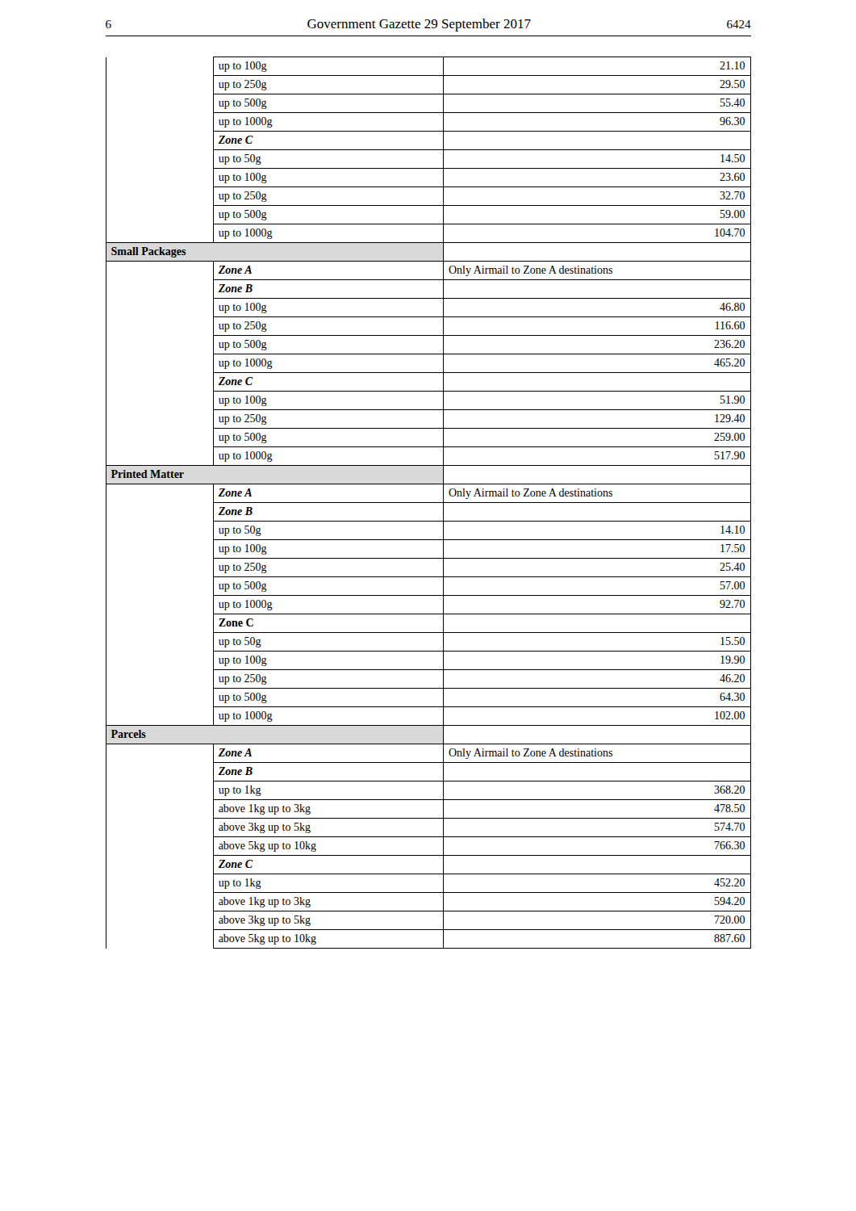6 Government Gazette 29 September 2017 6424
| | up to 100g | 21.10 |
| | up to 250g | 29.50 |
| | up to 500g | 55.40 |
| | up to 1000g | 96.30 |
| | Zone C | |
| | up to 50g | 14.50 |
| | up to 100g | 23.60 |
| | up to 250g | 32.70 |
| | up to 500g | 59.00 |
| | up to 1000g | 104.70 |
| Small Packages | |
| | Zone A | Only Airmail to Zone A destinations |
| | Zone B | |
| | up to 100g | 46.80 |
| | up to 250g | 116.60 |
| | up to 500g | 236.20 |
| | up to 1000g | 465.20 |
| | Zone C | |
| | up to 100g | 51.90 |
| | up to 250g | 129.40 |
| | up to 500g | 259.00 |
| | up to 1000g | 517.90 |
| Printed Matter | |
| | Zone A | Only Airmail to Zone A destinations |
| | Zone B | |
| | up to 50g | 14.10 |
| | up to 100g | 17.50 |
| | up to 250g | 25.40 |
| | up to 500g | 57.00 |
| | up to 1000g | 92.70 |
| | Zone C | |
| | up to 50g | 15.50 |
| | up to 100g | 19.90 |
| | up to 250g | 46.20 |
| | up to 500g | 64.30 |
| | up to 1000g | 102.00 |
| Parcels | |
| | Zone A | Only Airmail to Zone A destinations |
| | Zone B | |
| | up to 1kg | 368.20 |
| | above 1kg up to 3kg | 478.50 |
| | above 3kg up to 5kg | 574.70 |
| | above 5kg up to 10kg | 766.30 |
| | Zone C | |
| | up to 1kg | 452.20 |
| | above 1kg up to 3kg | 594.20 |
| | above 3kg up to 5kg | 720.00 |
| | above 5kg up to 10kg | 887.60 |